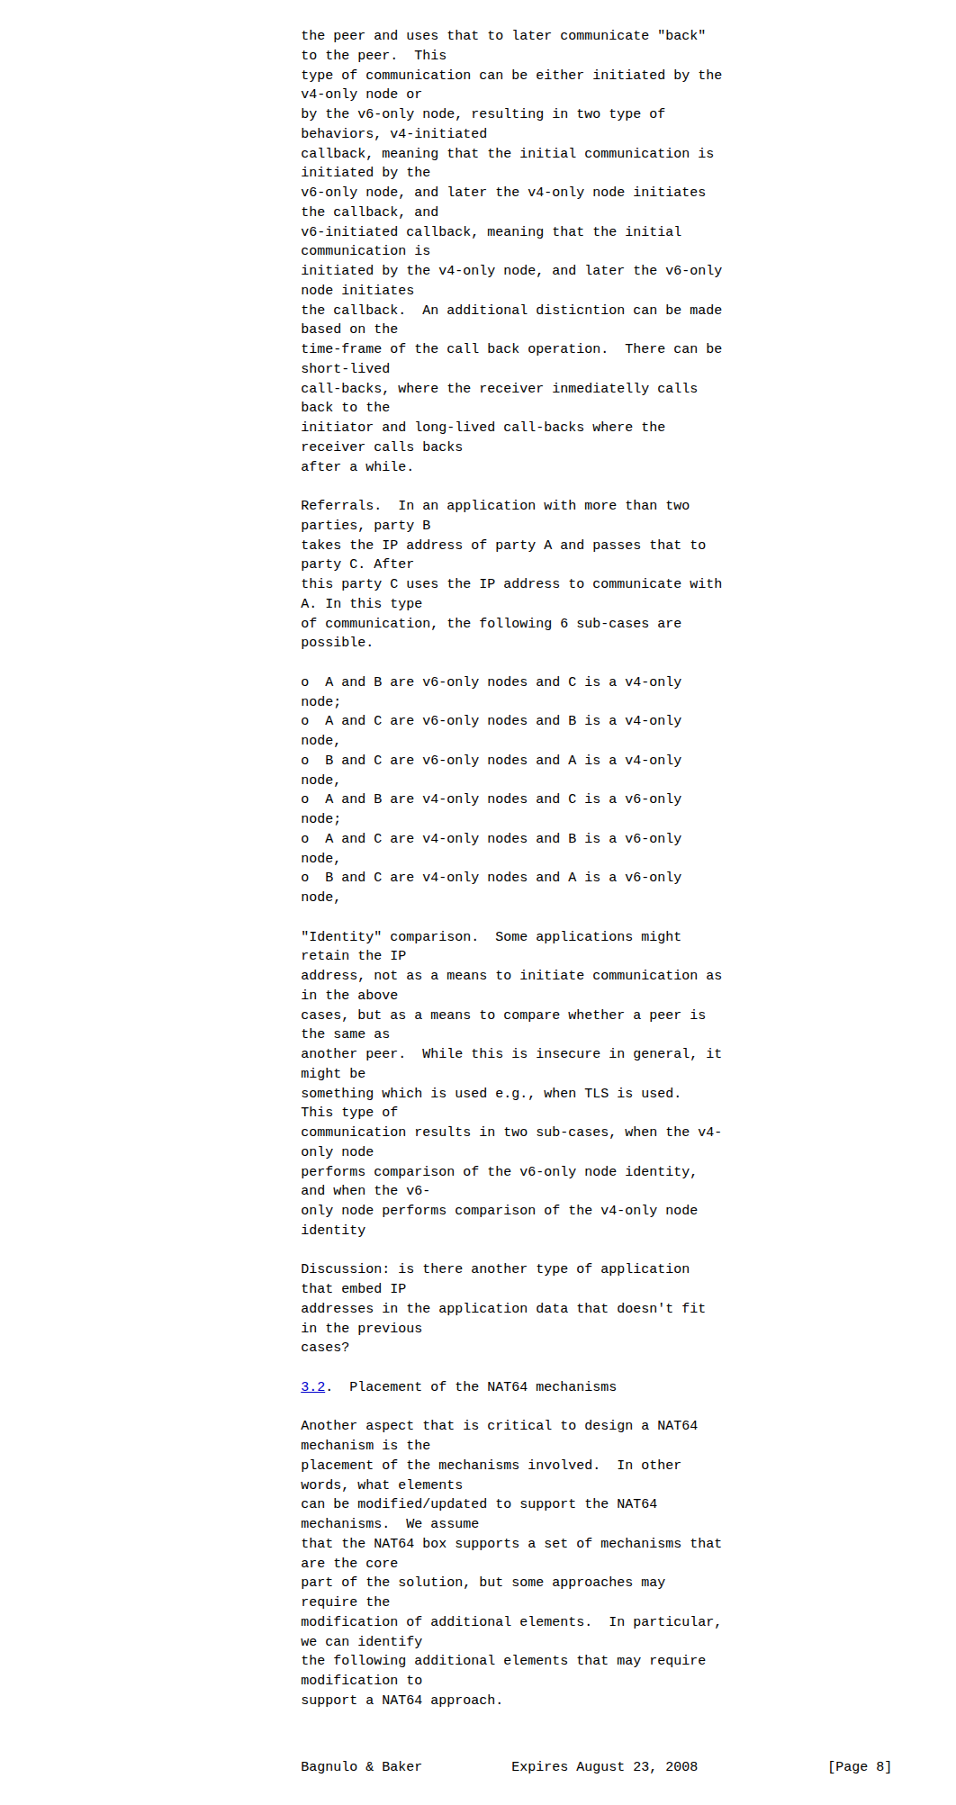the peer and uses that to later communicate "back" to the peer. This type of communication can be either initiated by the v4-only node or by the v6-only node, resulting in two type of behaviors, v4-initiated callback, meaning that the initial communication is initiated by the v6-only node, and later the v4-only node initiates the callback, and v6-initiated callback, meaning that the initial communication is initiated by the v4-only node, and later the v6-only node initiates the callback. An additional disticntion can be made based on the time-frame of the call back operation. There can be short-lived call-backs, where the receiver inmediatelly calls back to the initiator and long-lived call-backs where the receiver calls backs after a while.
Referrals. In an application with more than two parties, party B takes the IP address of party A and passes that to party C. After this party C uses the IP address to communicate with A. In this type of communication, the following 6 sub-cases are possible.
o A and B are v6-only nodes and C is a v4-only node;
o A and C are v6-only nodes and B is a v4-only node,
o B and C are v6-only nodes and A is a v4-only node,
o A and B are v4-only nodes and C is a v6-only node;
o A and C are v4-only nodes and B is a v6-only node,
o B and C are v4-only nodes and A is a v6-only node,
"Identity" comparison. Some applications might retain the IP address, not as a means to initiate communication as in the above cases, but as a means to compare whether a peer is the same as another peer. While this is insecure in general, it might be something which is used e.g., when TLS is used. This type of communication results in two sub-cases, when the v4-only node performs comparison of the v6-only node identity, and when the v6- only node performs comparison of the v4-only node identity
Discussion: is there another type of application that embed IP addresses in the application data that doesn't fit in the previous cases?
3.2. Placement of the NAT64 mechanisms
Another aspect that is critical to design a NAT64 mechanism is the placement of the mechanisms involved. In other words, what elements can be modified/updated to support the NAT64 mechanisms. We assume that the NAT64 box supports a set of mechanisms that are the core part of the solution, but some approaches may require the modification of additional elements. In particular, we can identify the following additional elements that may require modification to support a NAT64 approach.
Bagnulo & Baker Expires August 23, 2008 [Page 8]